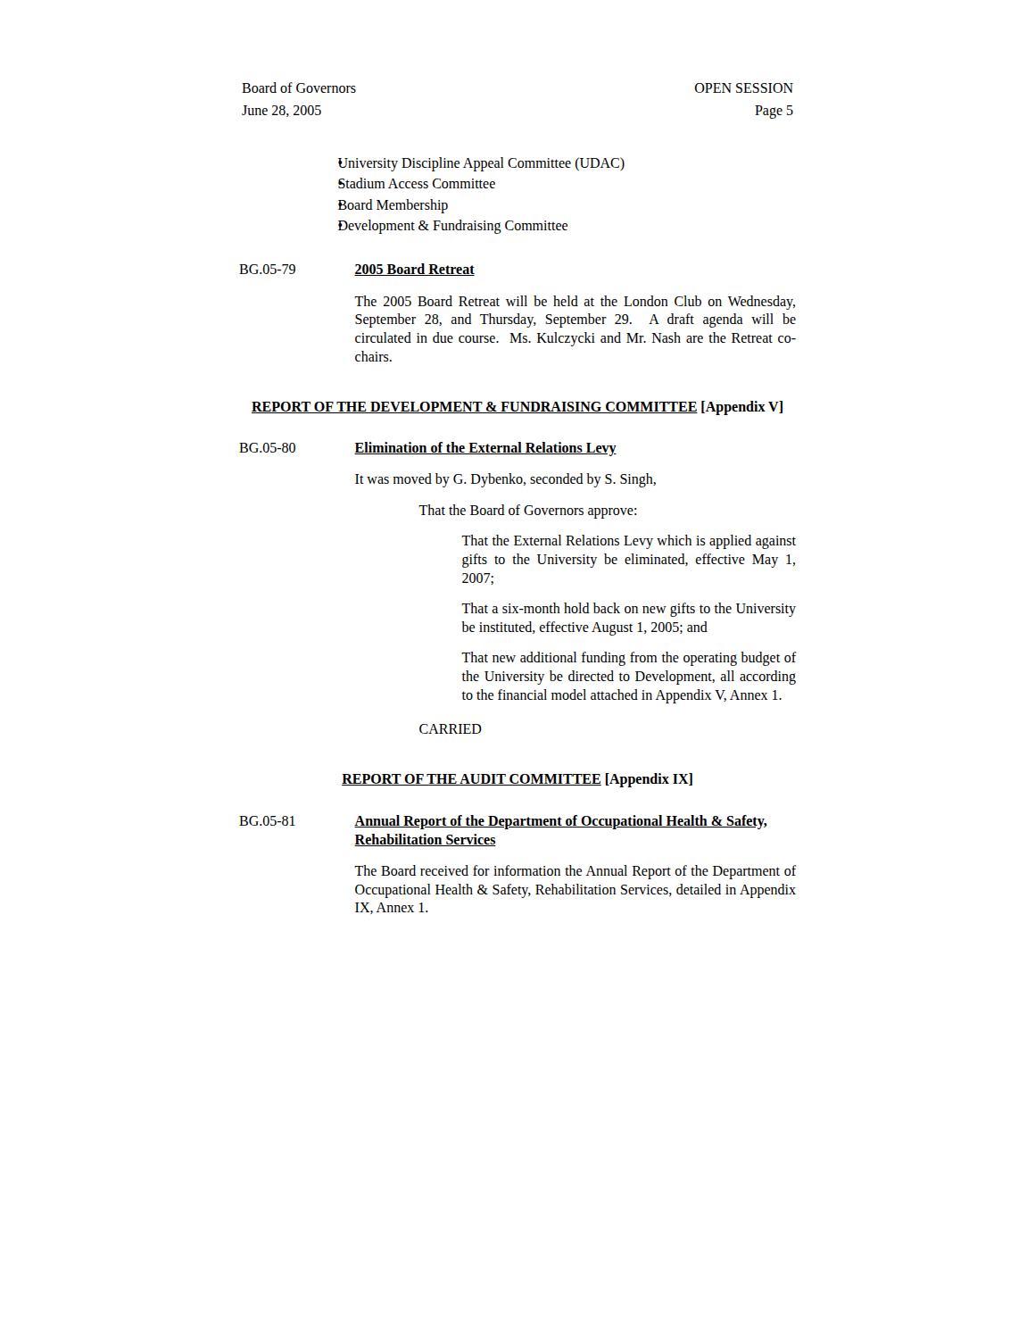| Board of Governors | OPEN SESSION |
| June 28, 2005 | Page 5 |
•University Discipline Appeal Committee (UDAC)
•Stadium Access Committee
•Board Membership
•Development & Fundraising Committee
| BG.05-79 | 2005 Board Retreat The 2005 Board Retreat will be held at the London Club on Wednesday, September 28, and Thursday, September 29. A draft agenda will be circulated in due course. Ms. Kulczycki and Mr. Nash are the Retreat co-chairs. |
REPORT OF THE DEVELOPMENT & FUNDRAISING COMMITTEE [Appendix V]
| BG.05-80 | Elimination of the External Relations Levy It was moved by G. Dybenko, seconded by S. Singh, That the Board of Governors approve: That the External Relations Levy which is applied against gifts to the University be eliminated, effective May 1, 2007; That a six-month hold back on new gifts to the University be instituted, effective August 1, 2005; and That new additional funding from the operating budget of the University be directed to Development, all according to the financial model attached in Appendix V, Annex 1. CARRIED |
REPORT OF THE AUDIT COMMITTEE [Appendix IX]
| BG.05-81 | Annual Report of the Department of Occupational Health & Safety, Rehabilitation Services The Board received for information the Annual Report of the Department of Occupational Health & Safety, Rehabilitation Services, detailed in Appendix IX, Annex 1. |